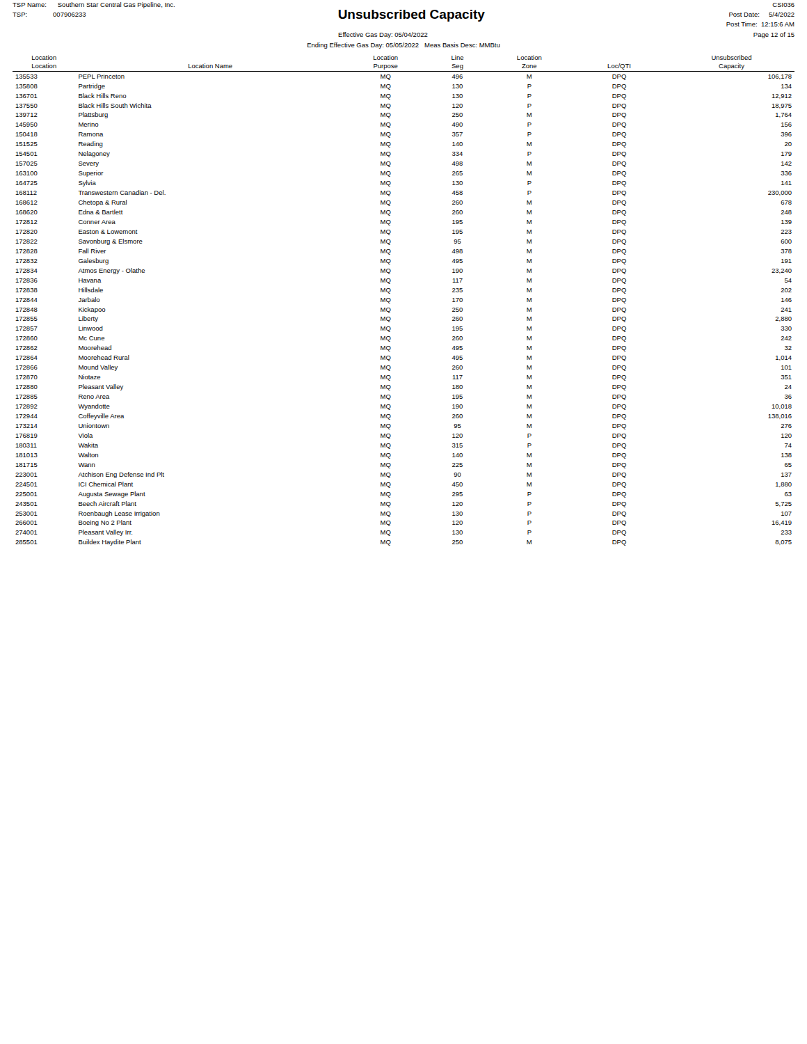| TSP Name: Southern Star Central Gas Pipeline, Inc. TSP: 007906233 | Unsubscribed Capacity | CSI036 Post Date: 5/4/2022 Post Time: 12:15:6 AM |
Effective Gas Day: 05/04/2022 Page 12 of 15
Ending Effective Gas Day: 05/05/2022 Meas Basis Desc: MMBtu
| Location | | Location | Line | Location | | Unsubscribed |
| --- | --- | --- | --- | --- | --- | --- |
| Location | Location Name | Purpose | Seg | Zone | Loc/QTI | Capacity |
| 135533 | PEPL Princeton | MQ | 496 | M | DPQ | 106,178 |
| 135808 | Partridge | MQ | 130 | P | DPQ | 134 |
| 136701 | Black Hills Reno | MQ | 130 | P | DPQ | 12,912 |
| 137550 | Black Hills South Wichita | MQ | 120 | P | DPQ | 18,975 |
| 139712 | Plattsburg | MQ | 250 | M | DPQ | 1,764 |
| 145950 | Merino | MQ | 490 | P | DPQ | 156 |
| 150418 | Ramona | MQ | 357 | P | DPQ | 396 |
| 151525 | Reading | MQ | 140 | M | DPQ | 20 |
| 154501 | Nelagoney | MQ | 334 | P | DPQ | 179 |
| 157025 | Severy | MQ | 498 | M | DPQ | 142 |
| 163100 | Superior | MQ | 265 | M | DPQ | 336 |
| 164725 | Sylvia | MQ | 130 | P | DPQ | 141 |
| 168112 | Transwestern Canadian - Del. | MQ | 458 | P | DPQ | 230,000 |
| 168612 | Chetopa & Rural | MQ | 260 | M | DPQ | 678 |
| 168620 | Edna & Bartlett | MQ | 260 | M | DPQ | 248 |
| 172812 | Conner Area | MQ | 195 | M | DPQ | 139 |
| 172820 | Easton & Lowemont | MQ | 195 | M | DPQ | 223 |
| 172822 | Savonburg & Elsmore | MQ | 95 | M | DPQ | 600 |
| 172828 | Fall River | MQ | 498 | M | DPQ | 378 |
| 172832 | Galesburg | MQ | 495 | M | DPQ | 191 |
| 172834 | Atmos Energy - Olathe | MQ | 190 | M | DPQ | 23,240 |
| 172836 | Havana | MQ | 117 | M | DPQ | 54 |
| 172838 | Hillsdale | MQ | 235 | M | DPQ | 202 |
| 172844 | Jarbalo | MQ | 170 | M | DPQ | 146 |
| 172848 | Kickapoo | MQ | 250 | M | DPQ | 241 |
| 172855 | Liberty | MQ | 260 | M | DPQ | 2,880 |
| 172857 | Linwood | MQ | 195 | M | DPQ | 330 |
| 172860 | Mc Cune | MQ | 260 | M | DPQ | 242 |
| 172862 | Moorehead | MQ | 495 | M | DPQ | 32 |
| 172864 | Moorehead Rural | MQ | 495 | M | DPQ | 1,014 |
| 172866 | Mound Valley | MQ | 260 | M | DPQ | 101 |
| 172870 | Niotaze | MQ | 117 | M | DPQ | 351 |
| 172880 | Pleasant Valley | MQ | 180 | M | DPQ | 24 |
| 172885 | Reno Area | MQ | 195 | M | DPQ | 36 |
| 172892 | Wyandotte | MQ | 190 | M | DPQ | 10,018 |
| 172944 | Coffeyville Area | MQ | 260 | M | DPQ | 138,016 |
| 173214 | Uniontown | MQ | 95 | M | DPQ | 276 |
| 176819 | Viola | MQ | 120 | P | DPQ | 120 |
| 180311 | Wakita | MQ | 315 | P | DPQ | 74 |
| 181013 | Walton | MQ | 140 | M | DPQ | 138 |
| 181715 | Wann | MQ | 225 | M | DPQ | 65 |
| 223001 | Atchison Eng Defense Ind Plt | MQ | 90 | M | DPQ | 137 |
| 224501 | ICI Chemical Plant | MQ | 450 | M | DPQ | 1,880 |
| 225001 | Augusta Sewage Plant | MQ | 295 | P | DPQ | 63 |
| 243501 | Beech Aircraft Plant | MQ | 120 | P | DPQ | 5,725 |
| 253001 | Roenbaugh Lease Irrigation | MQ | 130 | P | DPQ | 107 |
| 266001 | Boeing No 2 Plant | MQ | 120 | P | DPQ | 16,419 |
| 274001 | Pleasant Valley Irr. | MQ | 130 | P | DPQ | 233 |
| 285501 | Buildex Haydite Plant | MQ | 250 | M | DPQ | 8,075 |